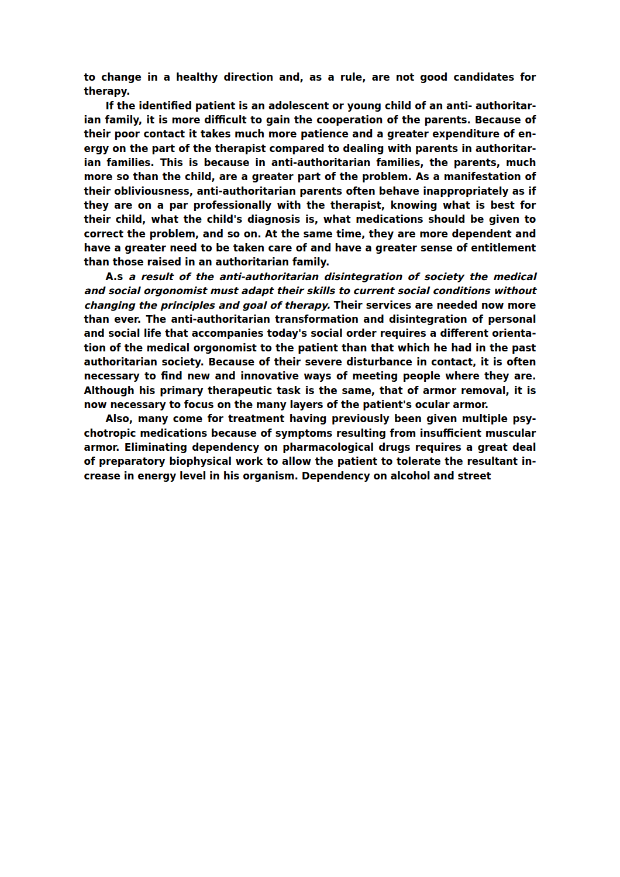to change in a healthy direction and, as a rule, are not good candidates for therapy.
If the identified patient is an adolescent or young child of an anti- authoritarian family, it is more difficult to gain the cooperation of the parents. Because of their poor contact it takes much more patience and a greater expenditure of energy on the part of the therapist compared to dealing with parents in authoritarian families. This is because in anti-authoritarian families, the parents, much more so than the child, are a greater part of the problem. As a manifestation of their obliviousness, anti-authoritarian parents often behave inappropriately as if they are on a par professionally with the therapist, knowing what is best for their child, what the child's diagnosis is, what medications should be given to correct the problem, and so on. At the same time, they are more dependent and have a greater need to be taken care of and have a greater sense of entitlement than those raised in an authoritarian family.
A.s a result of the anti-authoritarian disintegration of society the medical and social orgonomist must adapt their skills to current social conditions without changing the principles and goal of therapy. Their services are needed now more than ever. The anti-authoritarian transformation and disintegration of personal and social life that accompanies today's social order requires a different orientation of the medical orgonomist to the patient than that which he had in the past authoritarian society. Because of their severe disturbance in contact, it is often necessary to find new and innovative ways of meeting people where they are. Although his primary therapeutic task is the same, that of armor removal, it is now necessary to focus on the many layers of the patient's ocular armor.
Also, many come for treatment having previously been given multiple psychotropic medications because of symptoms resulting from insufficient muscular armor. Eliminating dependency on pharmacological drugs requires a great deal of preparatory biophysical work to allow the patient to tolerate the resultant increase in energy level in his organism. Dependency on alcohol and street